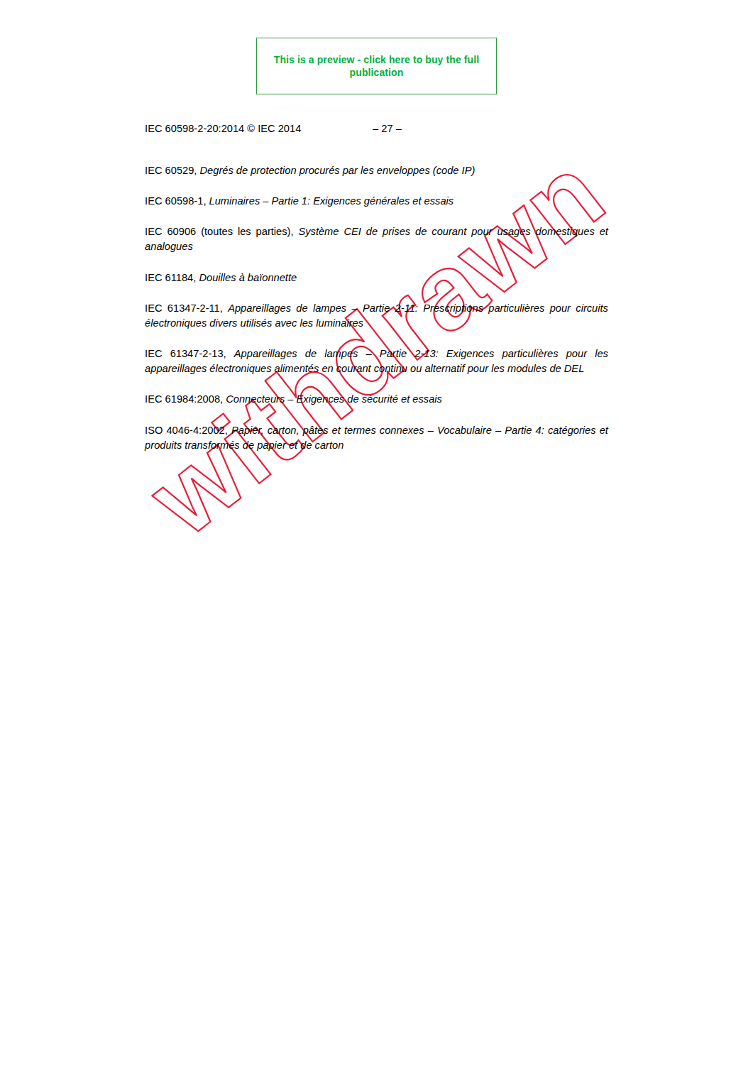This is a preview - click here to buy the full publication
IEC 60598-2-20:2014 © IEC 2014
– 27 –
withdrawn
IEC 60529, Degrés de protection procurés par les enveloppes (code IP)
IEC 60598-1, Luminaires – Partie 1: Exigences générales et essais
IEC 60906 (toutes les parties), Système CEI de prises de courant pour usages domestiques et analogues
IEC 61184, Douilles à baïonnette
IEC 61347-2-11, Appareillages de lampes – Partie 2-11: Prescriptions particulières pour circuits électroniques divers utilisés avec les luminaires
IEC 61347-2-13, Appareillages de lampes – Partie 2-13: Exigences particulières pour les appareillages électroniques alimentés en courant continu ou alternatif pour les modules de DEL
IEC 61984:2008, Connecteurs – Exigences de sécurité et essais
ISO 4046-4:2002, Papier, carton, pâtes et termes connexes – Vocabulaire – Partie 4: catégories et produits transformés de papier et de carton